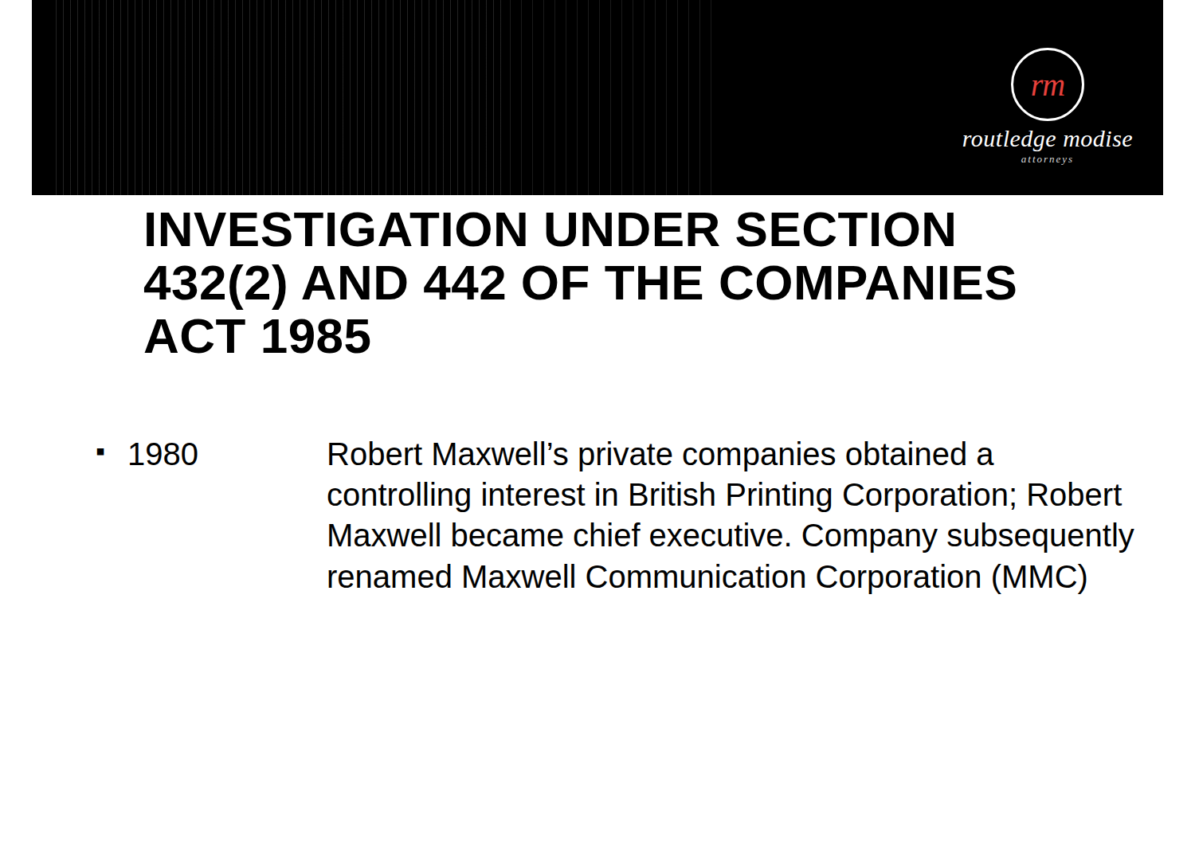rm
routledge modise
attorneys
INVESTIGATION UNDER SECTION 432(2) AND 442 OF THE COMPANIES ACT 1985
1980
Robert Maxwell’s private companies obtained a controlling interest in British Printing Corporation; Robert Maxwell became chief executive. Company subsequently renamed Maxwell Communication Corporation (MMC)